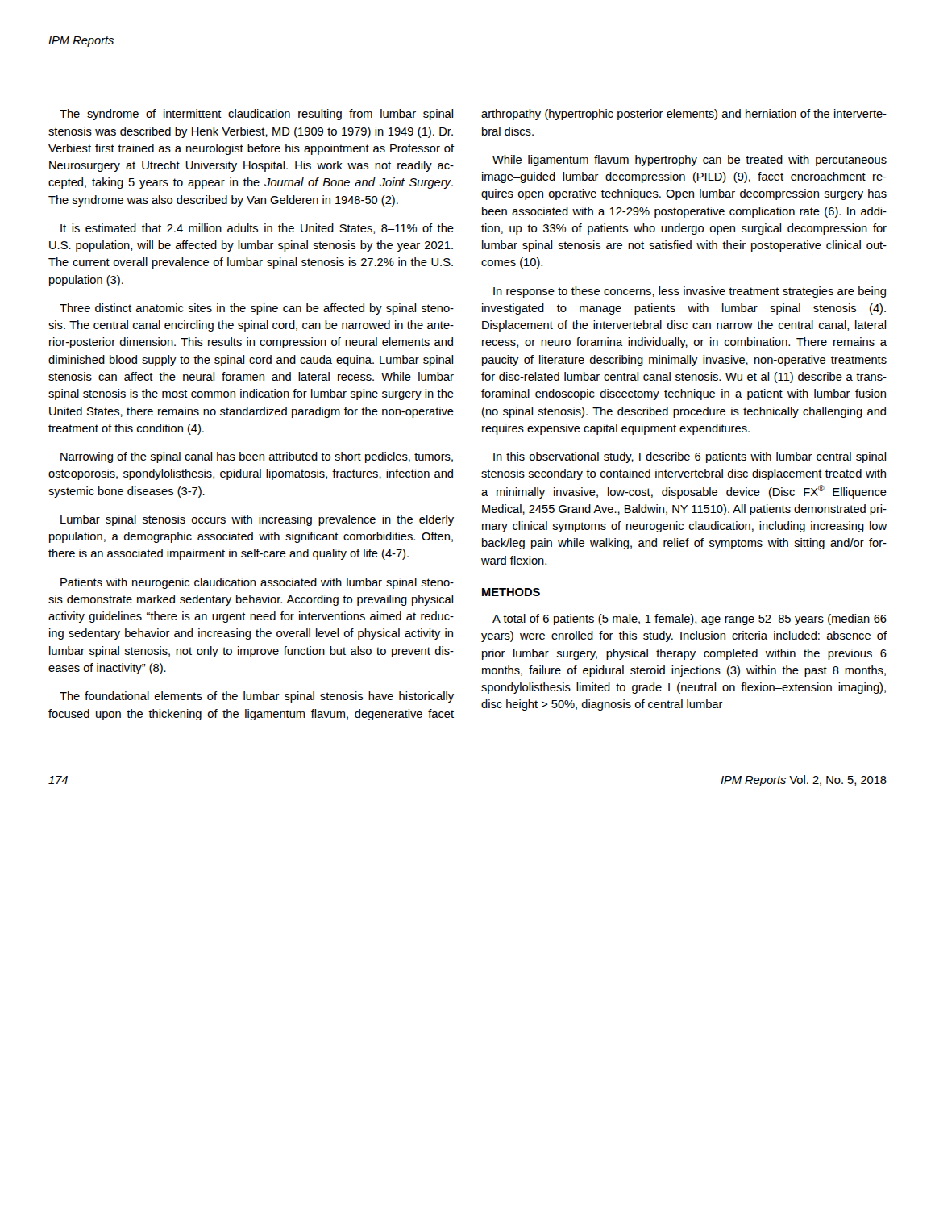IPM Reports
The syndrome of intermittent claudication resulting from lumbar spinal stenosis was described by Henk Verbiest, MD (1909 to 1979) in 1949 (1). Dr. Verbiest first trained as a neurologist before his appointment as Professor of Neurosurgery at Utrecht University Hospital. His work was not readily accepted, taking 5 years to appear in the Journal of Bone and Joint Surgery. The syndrome was also described by Van Gelderen in 1948-50 (2).
It is estimated that 2.4 million adults in the United States, 8–11% of the U.S. population, will be affected by lumbar spinal stenosis by the year 2021. The current overall prevalence of lumbar spinal stenosis is 27.2% in the U.S. population (3).
Three distinct anatomic sites in the spine can be affected by spinal stenosis. The central canal encircling the spinal cord, can be narrowed in the anterior-posterior dimension. This results in compression of neural elements and diminished blood supply to the spinal cord and cauda equina. Lumbar spinal stenosis can affect the neural foramen and lateral recess. While lumbar spinal stenosis is the most common indication for lumbar spine surgery in the United States, there remains no standardized paradigm for the non-operative treatment of this condition (4).
Narrowing of the spinal canal has been attributed to short pedicles, tumors, osteoporosis, spondylolisthesis, epidural lipomatosis, fractures, infection and systemic bone diseases (3-7).
Lumbar spinal stenosis occurs with increasing prevalence in the elderly population, a demographic associated with significant comorbidities. Often, there is an associated impairment in self-care and quality of life (4-7).
Patients with neurogenic claudication associated with lumbar spinal stenosis demonstrate marked sedentary behavior. According to prevailing physical activity guidelines “there is an urgent need for interventions aimed at reducing sedentary behavior and increasing the overall level of physical activity in lumbar spinal stenosis, not only to improve function but also to prevent diseases of inactivity” (8).
The foundational elements of the lumbar spinal stenosis have historically focused upon the thickening of the ligamentum flavum, degenerative facet arthropathy (hypertrophic posterior elements) and herniation of the intervertebral discs.
While ligamentum flavum hypertrophy can be treated with percutaneous image–guided lumbar decompression (PILD) (9), facet encroachment requires open operative techniques. Open lumbar decompression surgery has been associated with a 12-29% postoperative complication rate (6). In addition, up to 33% of patients who undergo open surgical decompression for lumbar spinal stenosis are not satisfied with their postoperative clinical outcomes (10).
In response to these concerns, less invasive treatment strategies are being investigated to manage patients with lumbar spinal stenosis (4). Displacement of the intervertebral disc can narrow the central canal, lateral recess, or neuro foramina individually, or in combination. There remains a paucity of literature describing minimally invasive, non-operative treatments for disc-related lumbar central canal stenosis. Wu et al (11) describe a transforaminal endoscopic discectomy technique in a patient with lumbar fusion (no spinal stenosis). The described procedure is technically challenging and requires expensive capital equipment expenditures.
In this observational study, I describe 6 patients with lumbar central spinal stenosis secondary to contained intervertebral disc displacement treated with a minimally invasive, low-cost, disposable device (Disc FX® Elliquence Medical, 2455 Grand Ave., Baldwin, NY 11510). All patients demonstrated primary clinical symptoms of neurogenic claudication, including increasing low back/leg pain while walking, and relief of symptoms with sitting and/or forward flexion.
METHODS
A total of 6 patients (5 male, 1 female), age range 52–85 years (median 66 years) were enrolled for this study. Inclusion criteria included: absence of prior lumbar surgery, physical therapy completed within the previous 6 months, failure of epidural steroid injections (3) within the past 8 months, spondylolisthesis limited to grade I (neutral on flexion–extension imaging), disc height > 50%, diagnosis of central lumbar
174 IPM Reports Vol. 2, No. 5, 2018